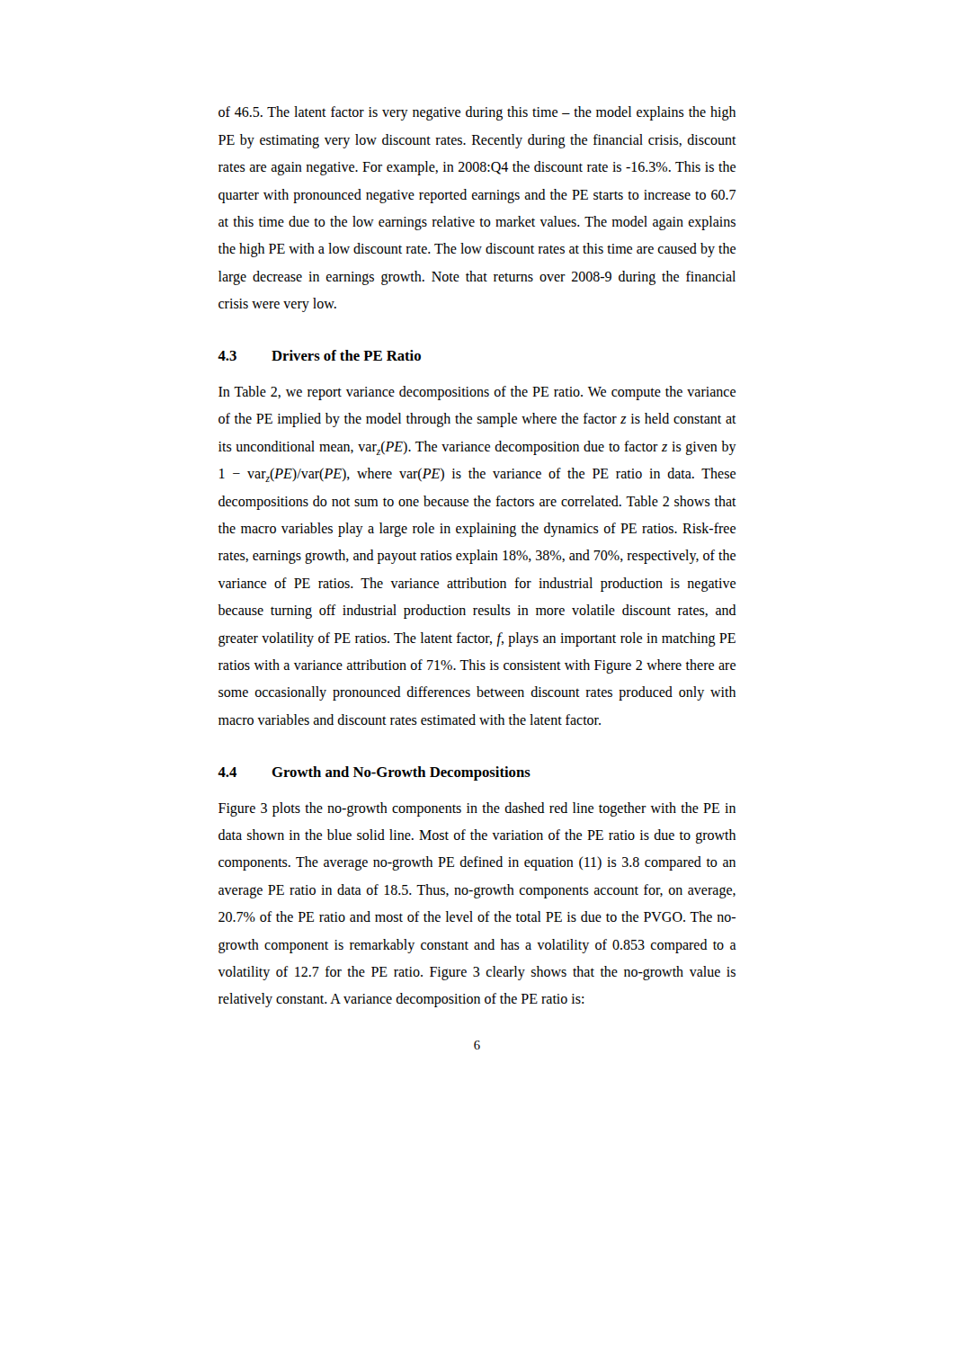of 46.5. The latent factor is very negative during this time – the model explains the high PE by estimating very low discount rates. Recently during the financial crisis, discount rates are again negative. For example, in 2008:Q4 the discount rate is -16.3%. This is the quarter with pronounced negative reported earnings and the PE starts to increase to 60.7 at this time due to the low earnings relative to market values. The model again explains the high PE with a low discount rate. The low discount rates at this time are caused by the large decrease in earnings growth. Note that returns over 2008-9 during the financial crisis were very low.
4.3 Drivers of the PE Ratio
In Table 2, we report variance decompositions of the PE ratio. We compute the variance of the PE implied by the model through the sample where the factor z is held constant at its unconditional mean, varz(PE). The variance decomposition due to factor z is given by 1 − varz(PE)/var(PE), where var(PE) is the variance of the PE ratio in data. These decompositions do not sum to one because the factors are correlated. Table 2 shows that the macro variables play a large role in explaining the dynamics of PE ratios. Risk-free rates, earnings growth, and payout ratios explain 18%, 38%, and 70%, respectively, of the variance of PE ratios. The variance attribution for industrial production is negative because turning off industrial production results in more volatile discount rates, and greater volatility of PE ratios. The latent factor, f, plays an important role in matching PE ratios with a variance attribution of 71%. This is consistent with Figure 2 where there are some occasionally pronounced differences between discount rates produced only with macro variables and discount rates estimated with the latent factor.
4.4 Growth and No-Growth Decompositions
Figure 3 plots the no-growth components in the dashed red line together with the PE in data shown in the blue solid line. Most of the variation of the PE ratio is due to growth components. The average no-growth PE defined in equation (11) is 3.8 compared to an average PE ratio in data of 18.5. Thus, no-growth components account for, on average, 20.7% of the PE ratio and most of the level of the total PE is due to the PVGO. The no-growth component is remarkably constant and has a volatility of 0.853 compared to a volatility of 12.7 for the PE ratio. Figure 3 clearly shows that the no-growth value is relatively constant. A variance decomposition of the PE ratio is:
6